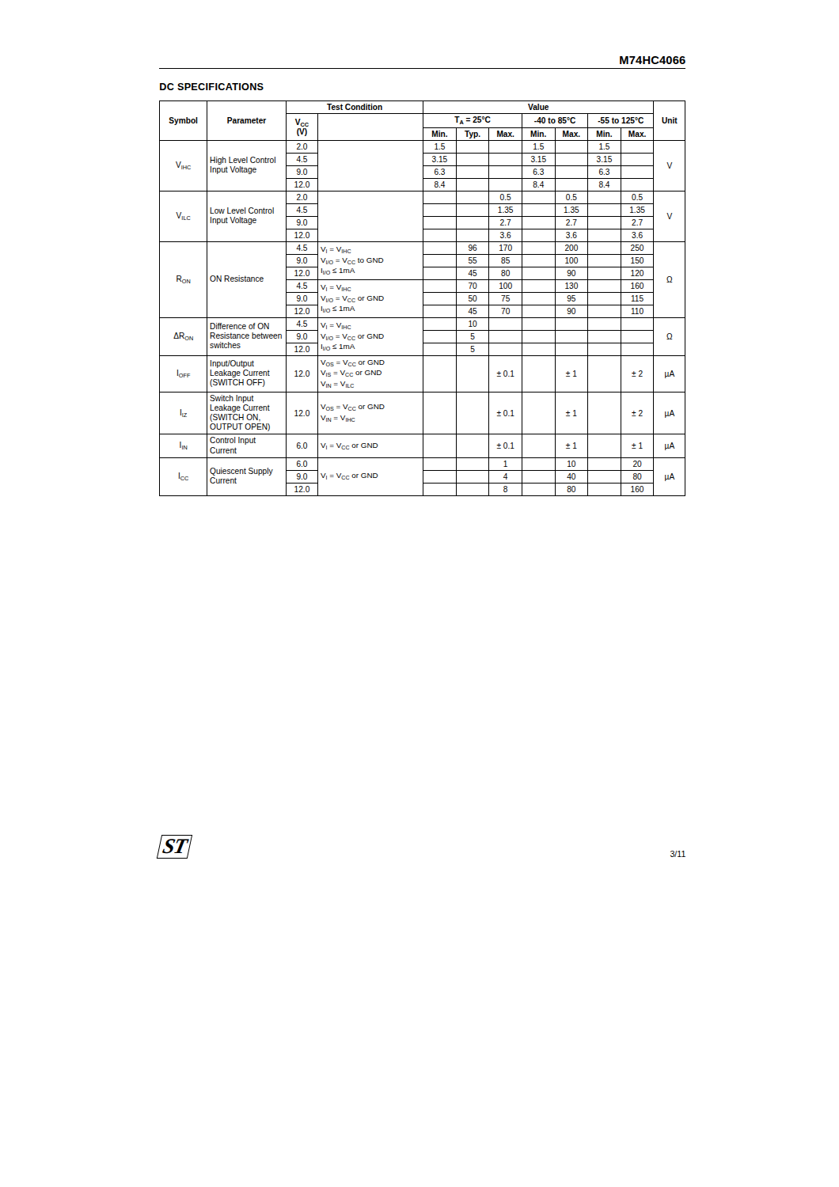M74HC4066
DC SPECIFICATIONS
| Symbol | Parameter | Test Condition | Value | Unit |
| --- | --- | --- | --- | --- |
| V CC (V) | | T A = 25°C | -40 to 85°C | -55 to 125°C |
| Min. | Typ. | Max. | Min. | Max. | Min. | Max. |
| V IHC | High Level Control Input Voltage | 2.0 | | 1.5 | | | 1.5 | | 1.5 | | V |
| 4.5 | 3.15 | | | 3.15 | | 3.15 | |
| 9.0 | 6.3 | | | 6.3 | | 6.3 | |
| 12.0 | 8.4 | | | 8.4 | | 8.4 | |
| V ILC | Low Level Control Input Voltage | 2.0 | | | | 0.5 | | 0.5 | | 0.5 | V |
| 4.5 | | | 1.35 | | 1.35 | | 1.35 |
| 9.0 | | | 2.7 | | 2.7 | | 2.7 |
| 12.0 | | | 3.6 | | 3.6 | | 3.6 |
| R ON | ON Resistance | 4.5 | V I = V IHC V I/O = V CC to GND I I/O ≤ 1mA | | 96 | 170 | | 200 | | 250 | Ω |
| 9.0 | | 55 | 85 | | 100 | | 150 |
| 12.0 | | 45 | 80 | | 90 | | 120 |
| 4.5 | V I = V IHC V I/O = V CC or GND I I/O ≤ 1mA | | 70 | 100 | | 130 | | 160 |
| 9.0 | | 50 | 75 | | 95 | | 115 |
| 12.0 | | 45 | 70 | | 90 | | 110 |
| ΔR ON | Difference of ON Resistance between switches | 4.5 | V I = V IHC V I/O = V CC or GND I I/O ≤ 1mA | | 10 | | | | | | Ω |
| 9.0 | | 5 | | | | | |
| 12.0 | | 5 | | | | | |
| I OFF | Input/Output Leakage Current (SWITCH OFF) | 12.0 | V OS = V CC or GND V IS = V CC or GND V IN = V ILC | | | ± 0.1 | | ± 1 | | ± 2 | µA |
| I IZ | Switch Input Leakage Current (SWITCH ON, OUTPUT OPEN) | 12.0 | V OS = V CC or GND V IN = V IHC | | | ± 0.1 | | ± 1 | | ± 2 | µA |
| I IN | Control Input Current | 6.0 | V I = V CC or GND | | | ± 0.1 | | ± 1 | | ± 1 | µA |
| I CC | Quiescent Supply Current | 6.0 | V I = V CC or GND | | | 1 | | 10 | | 20 | µA |
| 9.0 | | | 4 | | 40 | | 80 |
| 12.0 | | | 8 | | 80 | | 160 |
ST 3/11